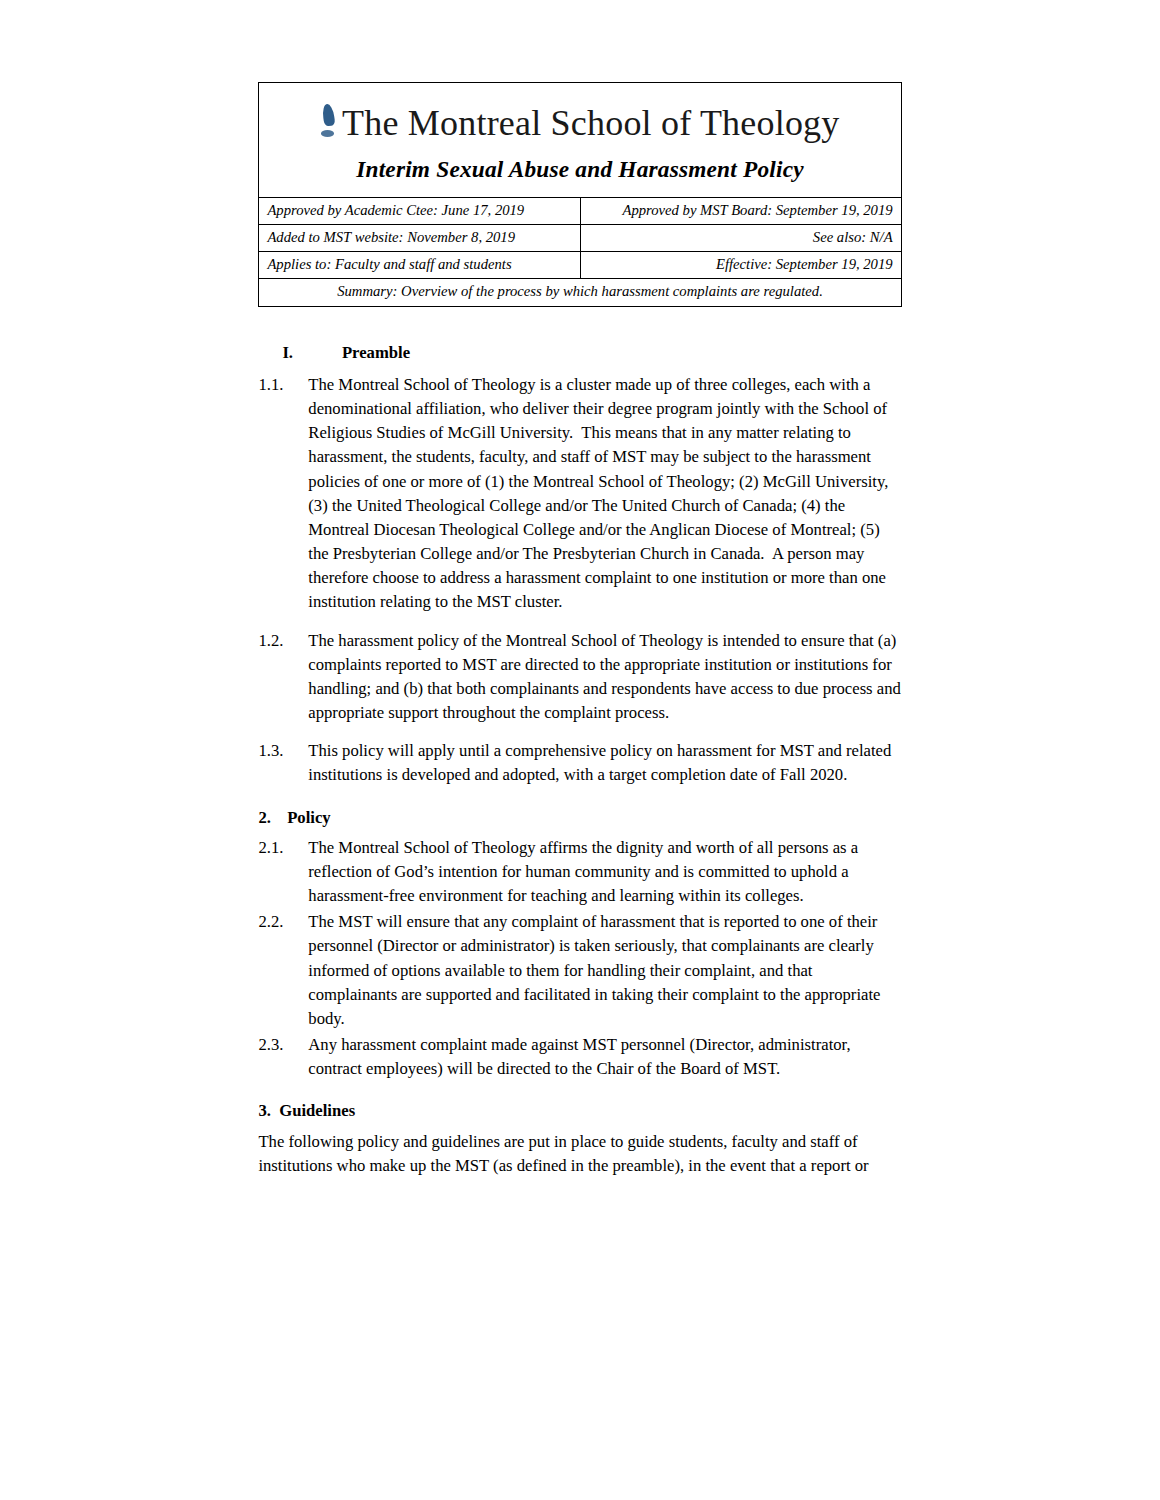The Montreal School of Theology
Interim Sexual Abuse and Harassment Policy
| Approved by Academic Ctee: June 17, 2019 | Approved by MST Board: September 19, 2019 |
| Added to MST website: November 8, 2019 | See also: N/A |
| Applies to: Faculty and staff and students | Effective: September 19, 2019 |
| Summary: Overview of the process by which harassment complaints are regulated. |
I. Preamble
1.1. The Montreal School of Theology is a cluster made up of three colleges, each with a denominational affiliation, who deliver their degree program jointly with the School of Religious Studies of McGill University. This means that in any matter relating to harassment, the students, faculty, and staff of MST may be subject to the harassment policies of one or more of (1) the Montreal School of Theology; (2) McGill University, (3) the United Theological College and/or The United Church of Canada; (4) the Montreal Diocesan Theological College and/or the Anglican Diocese of Montreal; (5) the Presbyterian College and/or The Presbyterian Church in Canada. A person may therefore choose to address a harassment complaint to one institution or more than one institution relating to the MST cluster.
1.2. The harassment policy of the Montreal School of Theology is intended to ensure that (a) complaints reported to MST are directed to the appropriate institution or institutions for handling; and (b) that both complainants and respondents have access to due process and appropriate support throughout the complaint process.
1.3. This policy will apply until a comprehensive policy on harassment for MST and related institutions is developed and adopted, with a target completion date of Fall 2020.
2. Policy
2.1. The Montreal School of Theology affirms the dignity and worth of all persons as a reflection of God’s intention for human community and is committed to uphold a harassment-free environment for teaching and learning within its colleges.
2.2. The MST will ensure that any complaint of harassment that is reported to one of their personnel (Director or administrator) is taken seriously, that complainants are clearly informed of options available to them for handling their complaint, and that complainants are supported and facilitated in taking their complaint to the appropriate body.
2.3. Any harassment complaint made against MST personnel (Director, administrator, contract employees) will be directed to the Chair of the Board of MST.
3. Guidelines
The following policy and guidelines are put in place to guide students, faculty and staff of institutions who make up the MST (as defined in the preamble), in the event that a report or